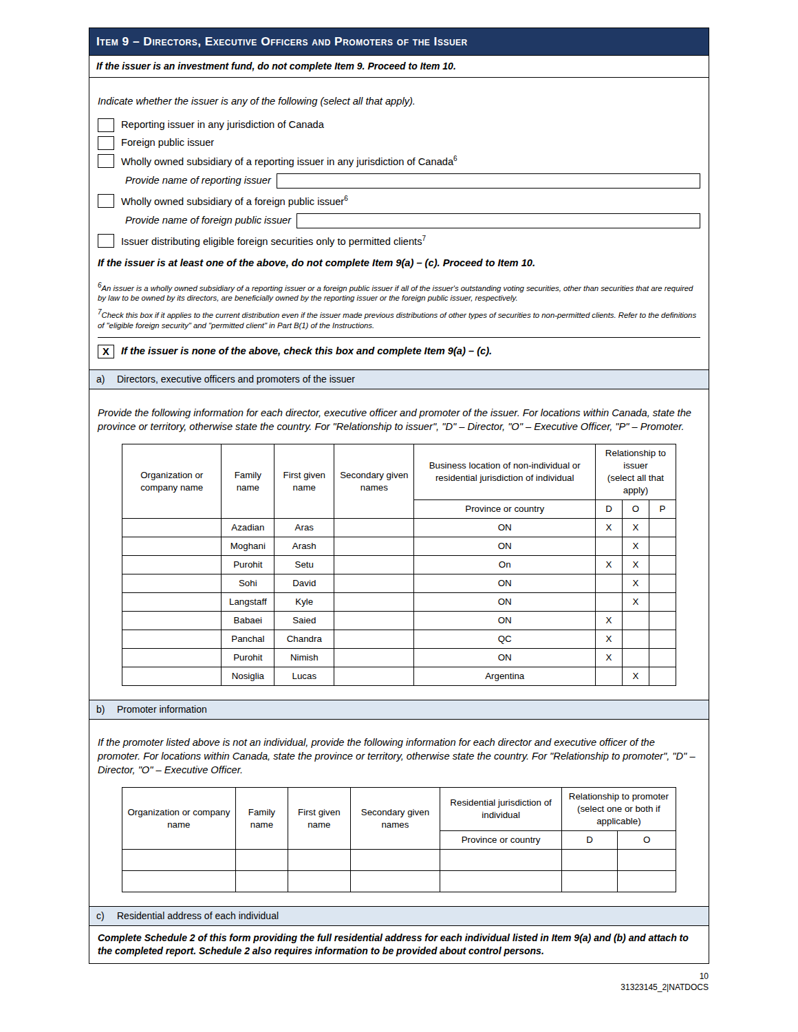Item 9 – Directors, Executive Officers and Promoters of the Issuer
If the issuer is an investment fund, do not complete Item 9. Proceed to Item 10.
Indicate whether the issuer is any of the following (select all that apply).
Reporting issuer in any jurisdiction of Canada
Foreign public issuer
Wholly owned subsidiary of a reporting issuer in any jurisdiction of Canada6
Provide name of reporting issuer
Wholly owned subsidiary of a foreign public issuer6
Provide name of foreign public issuer
Issuer distributing eligible foreign securities only to permitted clients7
If the issuer is at least one of the above, do not complete Item 9(a) – (c). Proceed to Item 10.
6An issuer is a wholly owned subsidiary of a reporting issuer or a foreign public issuer if all of the issuer's outstanding voting securities, other than securities that are required by law to be owned by its directors, are beneficially owned by the reporting issuer or the foreign public issuer, respectively.
7Check this box if it applies to the current distribution even if the issuer made previous distributions of other types of securities to non-permitted clients. Refer to the definitions of "eligible foreign security" and "permitted client" in Part B(1) of the Instructions.
X
If the issuer is none of the above, check this box and complete Item 9(a) – (c).
a) Directors, executive officers and promoters of the issuer
Provide the following information for each director, executive officer and promoter of the issuer. For locations within Canada, state the province or territory, otherwise state the country. For "Relationship to issuer", "D" – Director, "O" – Executive Officer, "P" – Promoter.
| Organization or company name | Family name | First given name | Secondary given names | Business location of non-individual or residential jurisdiction of individual | Relationship to issuer (select all that apply) |
| --- | --- | --- | --- | --- | --- |
| Province or country | D | O | P |
| | Azadian | Aras | | ON | X | X | |
| | Moghani | Arash | | ON | | X | |
| | Purohit | Setu | | On | X | X | |
| | Sohi | David | | ON | | X | |
| | Langstaff | Kyle | | ON | | X | |
| | Babaei | Saied | | ON | X | | |
| | Panchal | Chandra | | QC | X | | |
| | Purohit | Nimish | | ON | X | | |
| | Nosiglia | Lucas | | Argentina | | X | |
b) Promoter information
If the promoter listed above is not an individual, provide the following information for each director and executive officer of the promoter. For locations within Canada, state the province or territory, otherwise state the country. For "Relationship to promoter", "D" – Director, "O" – Executive Officer.
| Organization or company name | Family name | First given name | Secondary given names | Residential jurisdiction of individual | Relationship to promoter (select one or both if applicable) |
| --- | --- | --- | --- | --- | --- |
| Province or country | D | O |
c) Residential address of each individual
Complete Schedule 2 of this form providing the full residential address for each individual listed in Item 9(a) and (b) and attach to the completed report. Schedule 2 also requires information to be provided about control persons.
10
31323145_2|NATDOCS